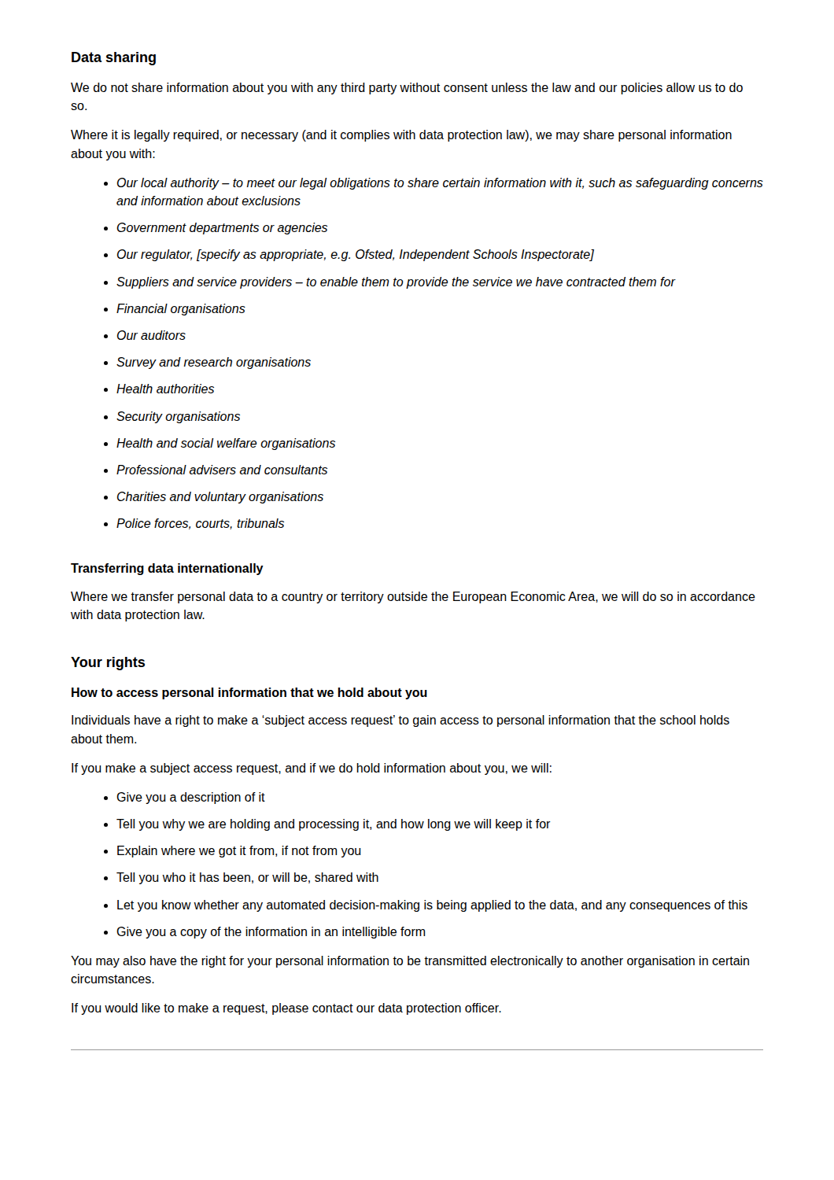Data sharing
We do not share information about you with any third party without consent unless the law and our policies allow us to do so.
Where it is legally required, or necessary (and it complies with data protection law), we may share personal information about you with:
Our local authority – to meet our legal obligations to share certain information with it, such as safeguarding concerns and information about exclusions
Government departments or agencies
Our regulator, [specify as appropriate, e.g. Ofsted, Independent Schools Inspectorate]
Suppliers and service providers – to enable them to provide the service we have contracted them for
Financial organisations
Our auditors
Survey and research organisations
Health authorities
Security organisations
Health and social welfare organisations
Professional advisers and consultants
Charities and voluntary organisations
Police forces, courts, tribunals
Transferring data internationally
Where we transfer personal data to a country or territory outside the European Economic Area, we will do so in accordance with data protection law.
Your rights
How to access personal information that we hold about you
Individuals have a right to make a ‘subject access request’ to gain access to personal information that the school holds about them.
If you make a subject access request, and if we do hold information about you, we will:
Give you a description of it
Tell you why we are holding and processing it, and how long we will keep it for
Explain where we got it from, if not from you
Tell you who it has been, or will be, shared with
Let you know whether any automated decision-making is being applied to the data, and any consequences of this
Give you a copy of the information in an intelligible form
You may also have the right for your personal information to be transmitted electronically to another organisation in certain circumstances.
If you would like to make a request, please contact our data protection officer.